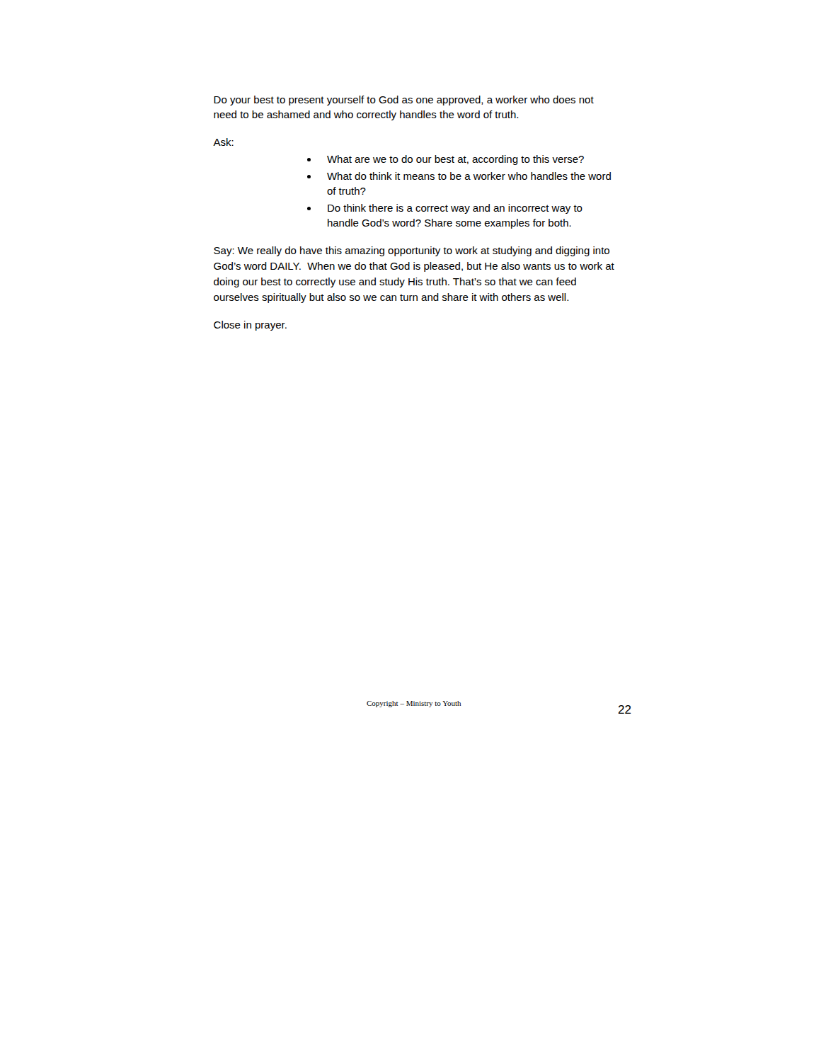Do your best to present yourself to God as one approved, a worker who does not need to be ashamed and who correctly handles the word of truth.
Ask:
What are we to do our best at, according to this verse?
What do think it means to be a worker who handles the word of truth?
Do think there is a correct way and an incorrect way to handle God’s word? Share some examples for both.
Say: We really do have this amazing opportunity to work at studying and digging into God’s word DAILY. When we do that God is pleased, but He also wants us to work at doing our best to correctly use and study His truth. That’s so that we can feed ourselves spiritually but also so we can turn and share it with others as well.
Close in prayer.
Copyright – Ministry to Youth
22